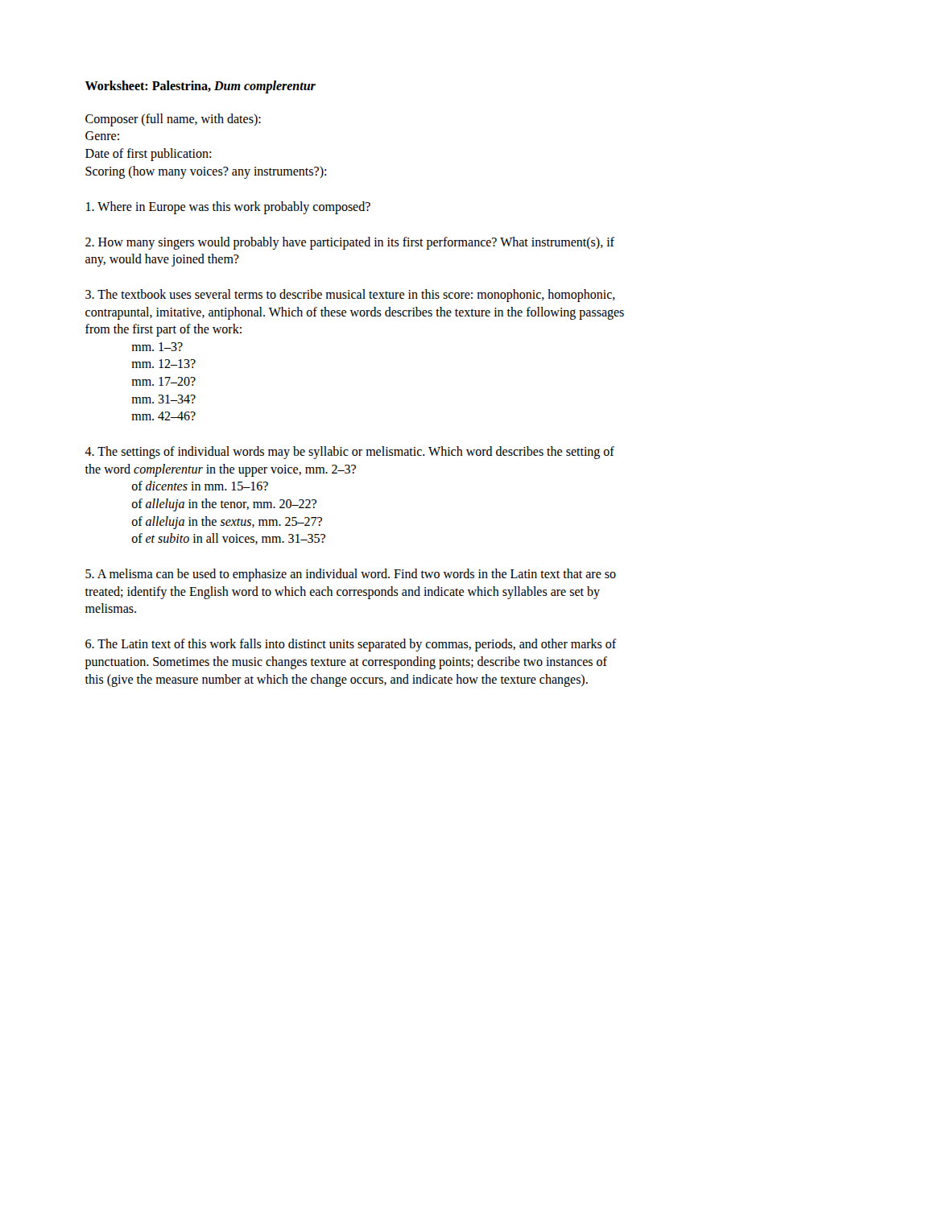Worksheet: Palestrina, Dum complerentur
Composer (full name, with dates):
Genre:
Date of first publication:
Scoring (how many voices? any instruments?):
1. Where in Europe was this work probably composed?
2. How many singers would probably have participated in its first performance? What instrument(s), if any, would have joined them?
3. The textbook uses several terms to describe musical texture in this score: monophonic, homophonic, contrapuntal, imitative, antiphonal. Which of these words describes the texture in the following passages from the first part of the work:
mm. 1–3?
mm. 12–13?
mm. 17–20?
mm. 31–34?
mm. 42–46?
4. The settings of individual words may be syllabic or melismatic. Which word describes the setting of the word complerentur in the upper voice, mm. 2–3?
of dicentes in mm. 15–16?
of alleluja in the tenor, mm. 20–22?
of alleluja in the sextus, mm. 25–27?
of et subito in all voices, mm. 31–35?
5. A melisma can be used to emphasize an individual word. Find two words in the Latin text that are so treated; identify the English word to which each corresponds and indicate which syllables are set by melismas.
6. The Latin text of this work falls into distinct units separated by commas, periods, and other marks of punctuation. Sometimes the music changes texture at corresponding points; describe two instances of this (give the measure number at which the change occurs, and indicate how the texture changes).